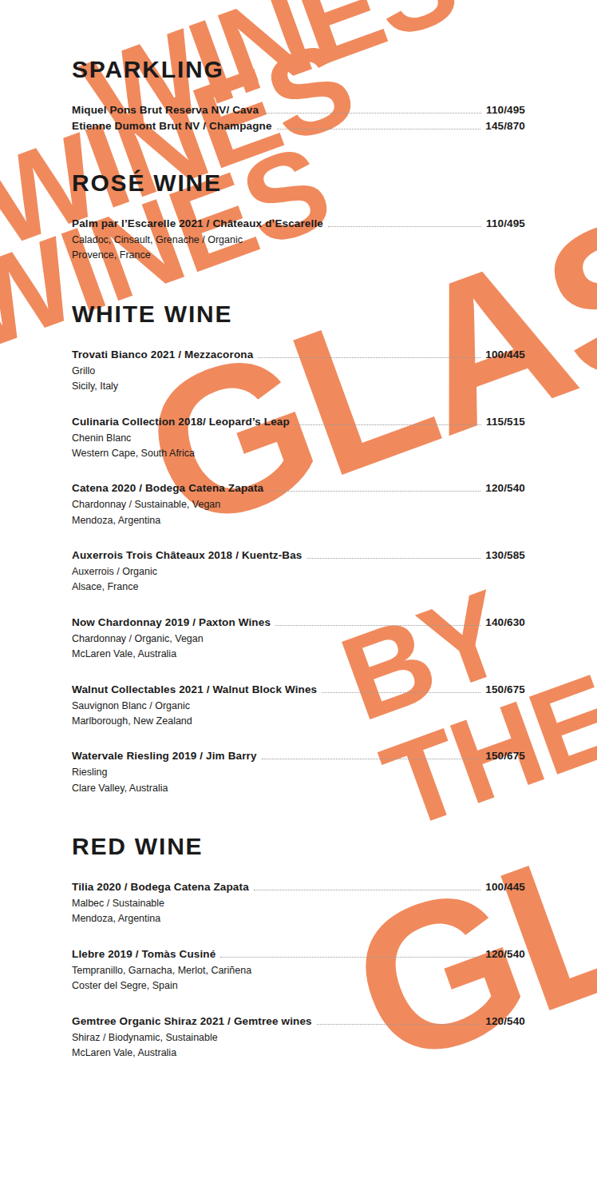WINES WINES WINES GLASS BY THE GLASS
Sparkling
Miquel Pons Brut Reserva NV/ Cava 110/495
Etienne Dumont Brut NV / Champagne 145/870
Rosé Wine
Palm par l’Escarelle 2021 / Châteaux d’Escarelle 110/495
Caladoc, Cinsault, Grenache / Organic
Provence, France
White Wine
Trovati Bianco 2021 / Mezzacorona 100/445
Grillo
Sicily, Italy
Culinaria Collection 2018/ Leopard’s Leap 115/515
Chenin Blanc
Western Cape, South Africa
Catena 2020 / Bodega Catena Zapata 120/540
Chardonnay / Sustainable, Vegan
Mendoza, Argentina
Auxerrois Trois Châteaux 2018 / Kuentz-Bas 130/585
Auxerrois / Organic
Alsace, France
Now Chardonnay 2019 / Paxton Wines 140/630
Chardonnay / Organic, Vegan
McLaren Vale, Australia
Walnut Collectables 2021 / Walnut Block Wines 150/675
Sauvignon Blanc / Organic
Marlborough, New Zealand
Watervale Riesling 2019 / Jim Barry 150/675
Riesling
Clare Valley, Australia
Red Wine
Tilia 2020 / Bodega Catena Zapata 100/445
Malbec / Sustainable
Mendoza, Argentina
Llebre 2019 / Tomàs Cusiné 120/540
Tempranillo, Garnacha, Merlot, Cariñena
Coster del Segre, Spain
Gemtree Organic Shiraz 2021 / Gemtree wines 120/540
Shiraz / Biodynamic, Sustainable
McLaren Vale, Australia